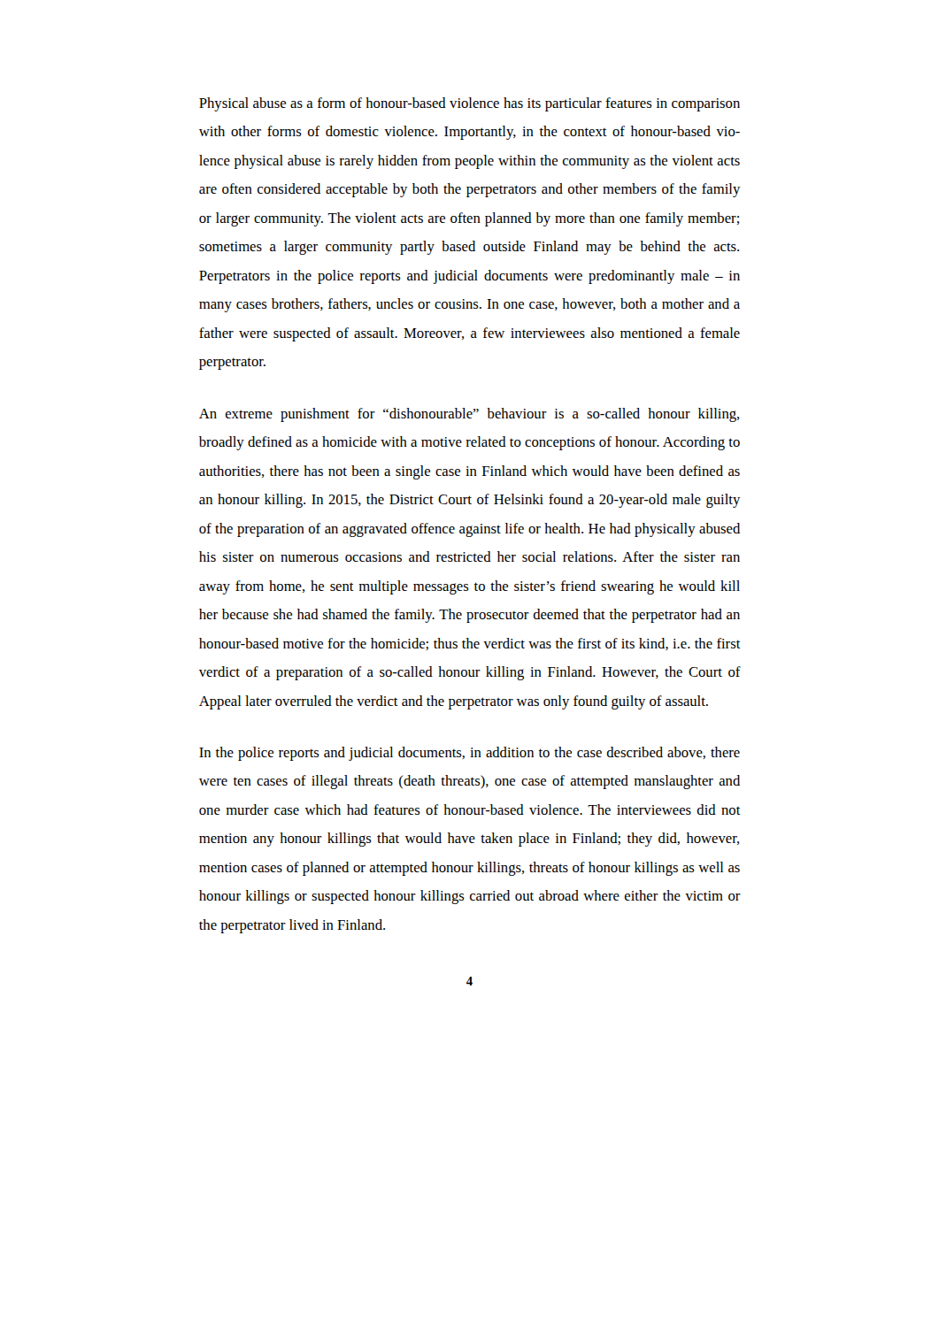Physical abuse as a form of honour-based violence has its particular features in comparison with other forms of domestic violence. Importantly, in the context of honour-based violence physical abuse is rarely hidden from people within the community as the violent acts are often considered acceptable by both the perpetrators and other members of the family or larger community. The violent acts are often planned by more than one family member; sometimes a larger community partly based outside Finland may be behind the acts. Perpetrators in the police reports and judicial documents were predominantly male – in many cases brothers, fathers, uncles or cousins. In one case, however, both a mother and a father were suspected of assault. Moreover, a few interviewees also mentioned a female perpetrator.
An extreme punishment for “dishonourable” behaviour is a so-called honour killing, broadly defined as a homicide with a motive related to conceptions of honour. According to authorities, there has not been a single case in Finland which would have been defined as an honour killing. In 2015, the District Court of Helsinki found a 20-year-old male guilty of the preparation of an aggravated offence against life or health. He had physically abused his sister on numerous occasions and restricted her social relations. After the sister ran away from home, he sent multiple messages to the sister’s friend swearing he would kill her because she had shamed the family. The prosecutor deemed that the perpetrator had an honour-based motive for the homicide; thus the verdict was the first of its kind, i.e. the first verdict of a preparation of a so-called honour killing in Finland. However, the Court of Appeal later overruled the verdict and the perpetrator was only found guilty of assault.
In the police reports and judicial documents, in addition to the case described above, there were ten cases of illegal threats (death threats), one case of attempted manslaughter and one murder case which had features of honour-based violence. The interviewees did not mention any honour killings that would have taken place in Finland; they did, however, mention cases of planned or attempted honour killings, threats of honour killings as well as honour killings or suspected honour killings carried out abroad where either the victim or the perpetrator lived in Finland.
4